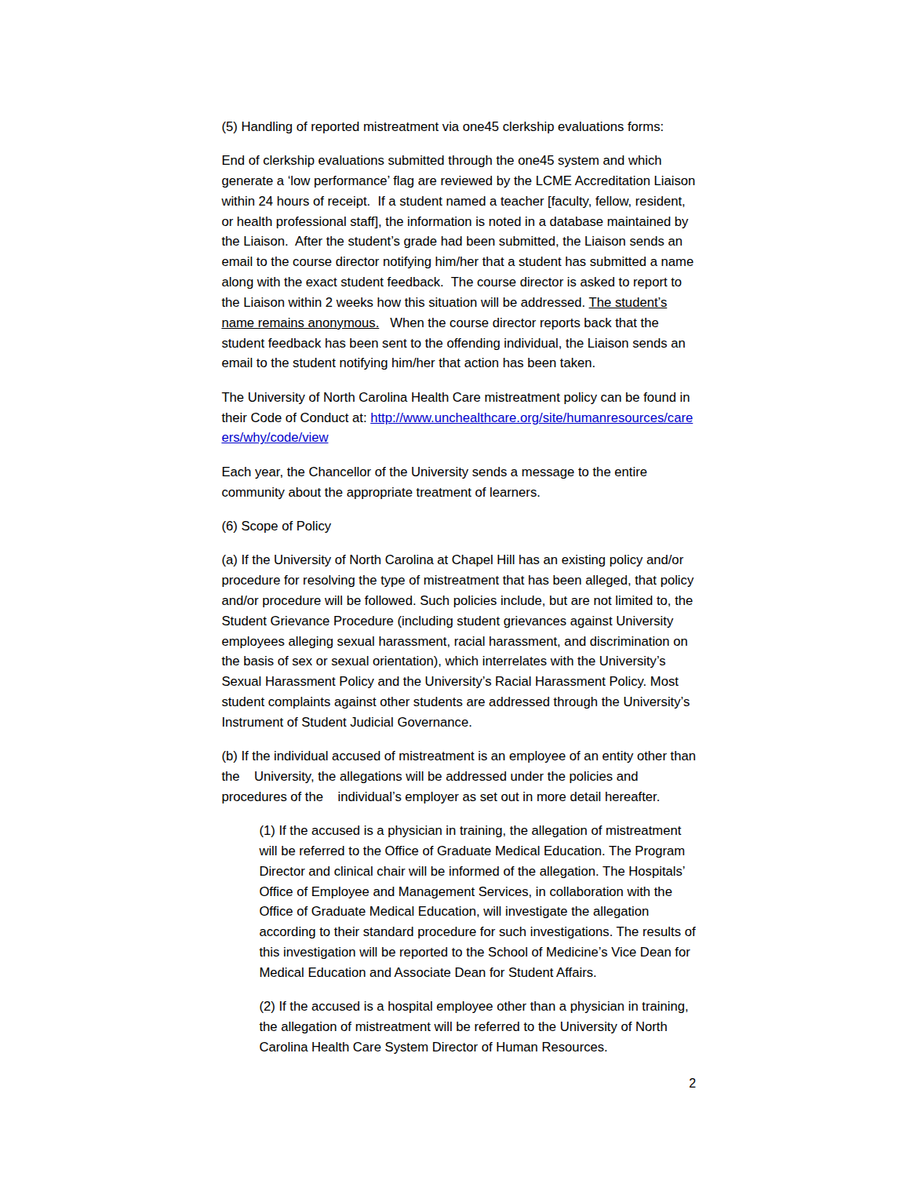(5) Handling of reported mistreatment via one45 clerkship evaluations forms:
End of clerkship evaluations submitted through the one45 system and which generate a ‘low performance’ flag are reviewed by the LCME Accreditation Liaison within 24 hours of receipt. If a student named a teacher [faculty, fellow, resident, or health professional staff], the information is noted in a database maintained by the Liaison. After the student’s grade had been submitted, the Liaison sends an email to the course director notifying him/her that a student has submitted a name along with the exact student feedback. The course director is asked to report to the Liaison within 2 weeks how this situation will be addressed. The student’s name remains anonymous. When the course director reports back that the student feedback has been sent to the offending individual, the Liaison sends an email to the student notifying him/her that action has been taken.
The University of North Carolina Health Care mistreatment policy can be found in their Code of Conduct at: http://www.unchealthcare.org/site/humanresources/careers/why/code/view
Each year, the Chancellor of the University sends a message to the entire community about the appropriate treatment of learners.
(6) Scope of Policy
(a) If the University of North Carolina at Chapel Hill has an existing policy and/or procedure for resolving the type of mistreatment that has been alleged, that policy and/or procedure will be followed. Such policies include, but are not limited to, the Student Grievance Procedure (including student grievances against University employees alleging sexual harassment, racial harassment, and discrimination on the basis of sex or sexual orientation), which interrelates with the University’s Sexual Harassment Policy and the University’s Racial Harassment Policy. Most student complaints against other students are addressed through the University’s Instrument of Student Judicial Governance.
(b) If the individual accused of mistreatment is an employee of an entity other than the University, the allegations will be addressed under the policies and procedures of the individual’s employer as set out in more detail hereafter.
(1) If the accused is a physician in training, the allegation of mistreatment will be referred to the Office of Graduate Medical Education. The Program Director and clinical chair will be informed of the allegation. The Hospitals’ Office of Employee and Management Services, in collaboration with the Office of Graduate Medical Education, will investigate the allegation according to their standard procedure for such investigations. The results of this investigation will be reported to the School of Medicine’s Vice Dean for Medical Education and Associate Dean for Student Affairs.
(2) If the accused is a hospital employee other than a physician in training, the allegation of mistreatment will be referred to the University of North Carolina Health Care System Director of Human Resources.
2